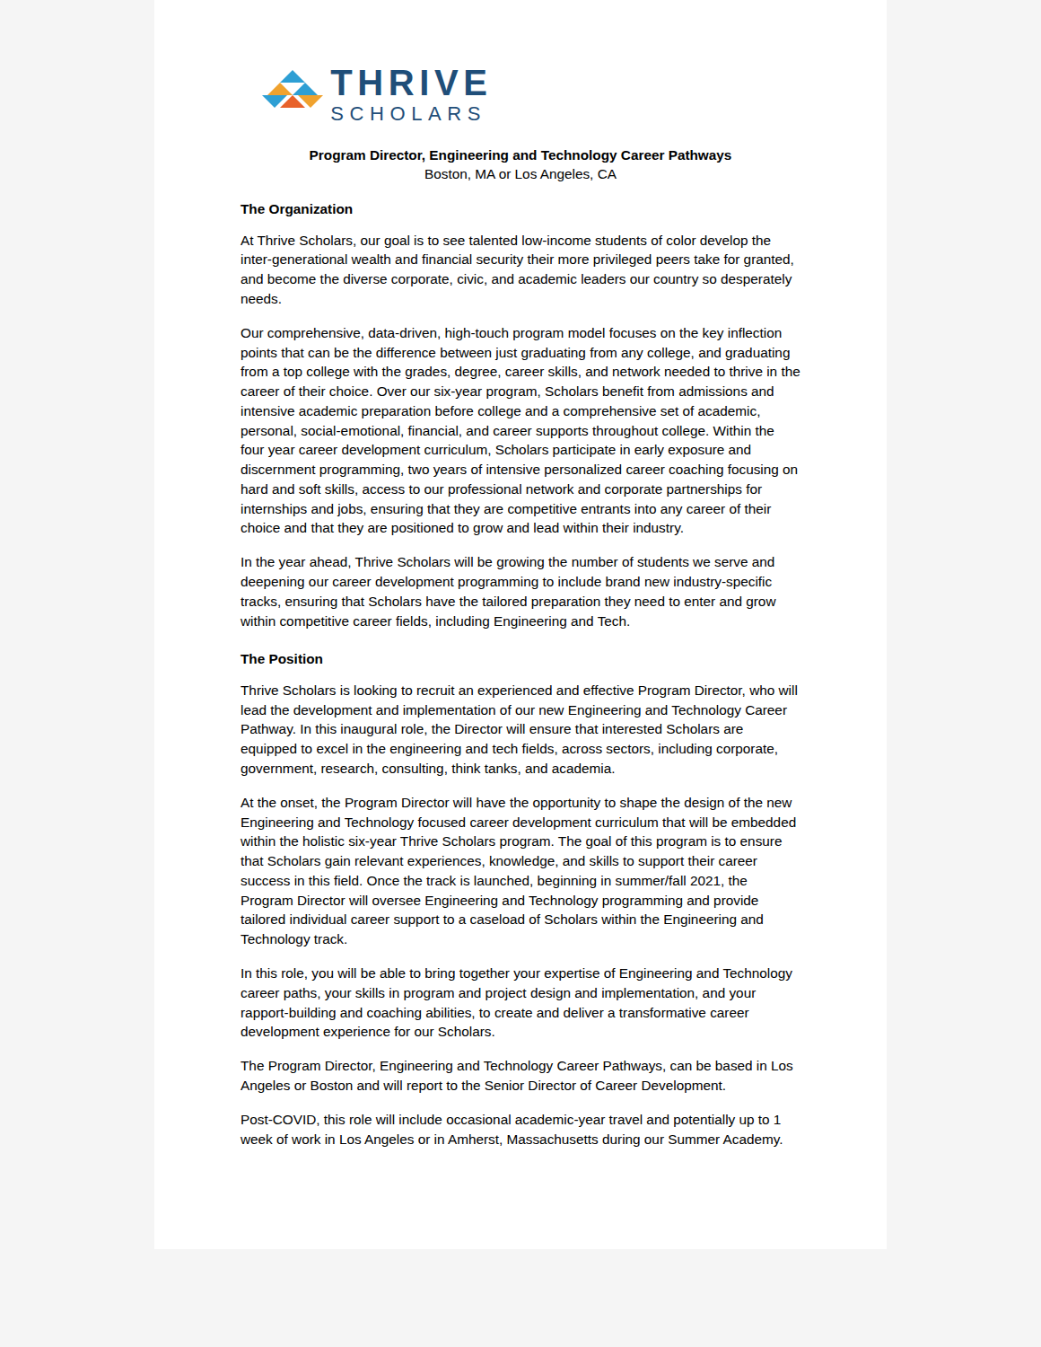THRIVE SCHOLARS
Program Director, Engineering and Technology Career Pathways
Boston, MA or Los Angeles, CA
The Organization
At Thrive Scholars, our goal is to see talented low-income students of color develop the inter-generational wealth and financial security their more privileged peers take for granted, and become the diverse corporate, civic, and academic leaders our country so desperately needs.
Our comprehensive, data-driven, high-touch program model focuses on the key inflection points that can be the difference between just graduating from any college, and graduating from a top college with the grades, degree, career skills, and network needed to thrive in the career of their choice. Over our six-year program, Scholars benefit from admissions and intensive academic preparation before college and a comprehensive set of academic, personal, social-emotional, financial, and career supports throughout college. Within the four year career development curriculum, Scholars participate in early exposure and discernment programming, two years of intensive personalized career coaching focusing on hard and soft skills, access to our professional network and corporate partnerships for internships and jobs, ensuring that they are competitive entrants into any career of their choice and that they are positioned to grow and lead within their industry.
In the year ahead, Thrive Scholars will be growing the number of students we serve and deepening our career development programming to include brand new industry-specific tracks, ensuring that Scholars have the tailored preparation they need to enter and grow within competitive career fields, including Engineering and Tech.
The Position
Thrive Scholars is looking to recruit an experienced and effective Program Director, who will lead the development and implementation of our new Engineering and Technology Career Pathway. In this inaugural role, the Director will ensure that interested Scholars are equipped to excel in the engineering and tech fields, across sectors, including corporate, government, research, consulting, think tanks, and academia.
At the onset, the Program Director will have the opportunity to shape the design of the new Engineering and Technology focused career development curriculum that will be embedded within the holistic six-year Thrive Scholars program. The goal of this program is to ensure that Scholars gain relevant experiences, knowledge, and skills to support their career success in this field. Once the track is launched, beginning in summer/fall 2021, the Program Director will oversee Engineering and Technology programming and provide tailored individual career support to a caseload of Scholars within the Engineering and Technology track.
In this role, you will be able to bring together your expertise of Engineering and Technology career paths, your skills in program and project design and implementation, and your rapport-building and coaching abilities, to create and deliver a transformative career development experience for our Scholars.
The Program Director, Engineering and Technology Career Pathways, can be based in Los Angeles or Boston and will report to the Senior Director of Career Development.
Post-COVID, this role will include occasional academic-year travel and potentially up to 1 week of work in Los Angeles or in Amherst, Massachusetts during our Summer Academy.